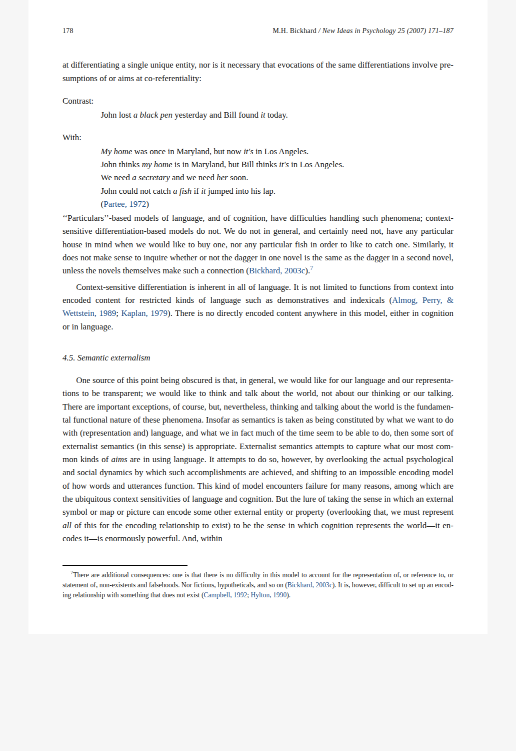178 M.H. Bickhard / New Ideas in Psychology 25 (2007) 171–187
at differentiating a single unique entity, nor is it necessary that evocations of the same differentiations involve presumptions of or aims at co-referentiality:
Contrast:
John lost a black pen yesterday and Bill found it today.
With:
My home was once in Maryland, but now it's in Los Angeles.
John thinks my home is in Maryland, but Bill thinks it's in Los Angeles.
We need a secretary and we need her soon.
John could not catch a fish if it jumped into his lap.
(Partee, 1972)
‘‘Particulars’’-based models of language, and of cognition, have difficulties handling such phenomena; context-sensitive differentiation-based models do not. We do not in general, and certainly need not, have any particular house in mind when we would like to buy one, nor any particular fish in order to like to catch one. Similarly, it does not make sense to inquire whether or not the dagger in one novel is the same as the dagger in a second novel, unless the novels themselves make such a connection (Bickhard, 2003c).7
Context-sensitive differentiation is inherent in all of language. It is not limited to functions from context into encoded content for restricted kinds of language such as demonstratives and indexicals (Almog, Perry, & Wettstein, 1989; Kaplan, 1979). There is no directly encoded content anywhere in this model, either in cognition or in language.
4.5. Semantic externalism
One source of this point being obscured is that, in general, we would like for our language and our representations to be transparent; we would like to think and talk about the world, not about our thinking or our talking. There are important exceptions, of course, but, nevertheless, thinking and talking about the world is the fundamental functional nature of these phenomena. Insofar as semantics is taken as being constituted by what we want to do with (representation and) language, and what we in fact much of the time seem to be able to do, then some sort of externalist semantics (in this sense) is appropriate. Externalist semantics attempts to capture what our most common kinds of aims are in using language. It attempts to do so, however, by overlooking the actual psychological and social dynamics by which such accomplishments are achieved, and shifting to an impossible encoding model of how words and utterances function. This kind of model encounters failure for many reasons, among which are the ubiquitous context sensitivities of language and cognition. But the lure of taking the sense in which an external symbol or map or picture can encode some other external entity or property (overlooking that, we must represent all of this for the encoding relationship to exist) to be the sense in which cognition represents the world—it encodes it—is enormously powerful. And, within
7There are additional consequences: one is that there is no difficulty in this model to account for the representation of, or reference to, or statement of, non-existents and falsehoods. Nor fictions, hypotheticals, and so on (Bickhard, 2003c). It is, however, difficult to set up an encoding relationship with something that does not exist (Campbell, 1992; Hylton, 1990).